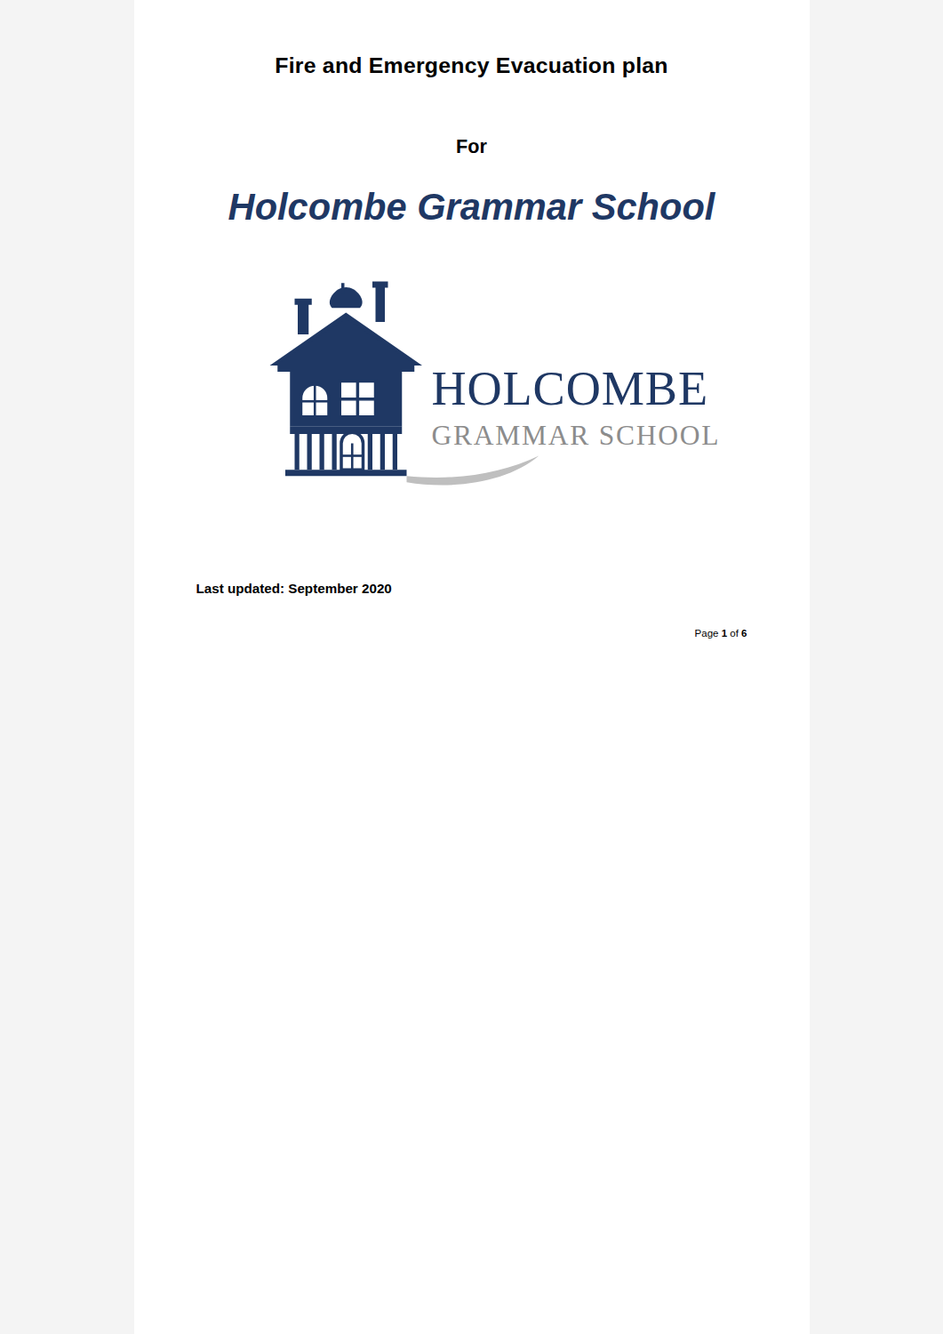Fire and Emergency Evacuation plan
For
Holcombe Grammar School
HOLCOMBE GRAMMAR SCHOOL
Last updated: September 2020
Page 1 of 6